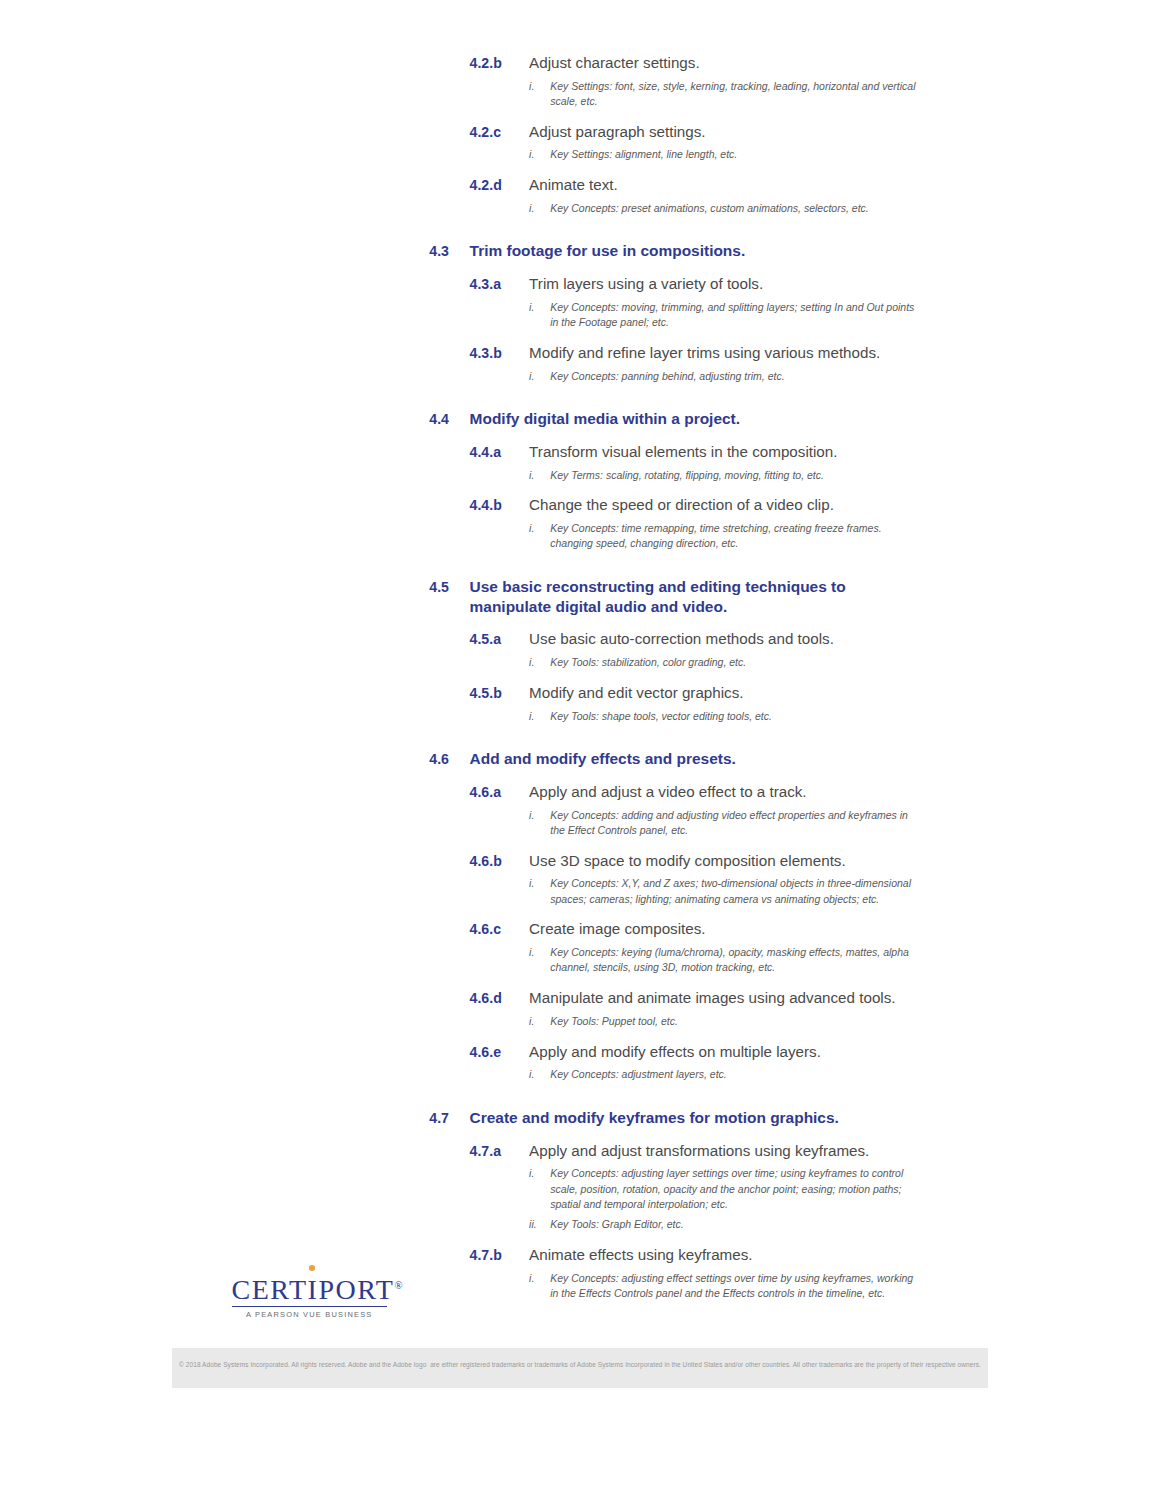4.2.b
Adjust character settings.
i.
Key Settings: font, size, style, kerning, tracking, leading, horizontal and vertical scale, etc.
4.2.c
Adjust paragraph settings.
i.
Key Settings: alignment, line length, etc.
4.2.d
Animate text.
i.
Key Concepts: preset animations, custom animations, selectors, etc.
4.3
Trim footage for use in compositions.
4.3.a
Trim layers using a variety of tools.
i.
Key Concepts: moving, trimming, and splitting layers; setting In and Out points in the Footage panel; etc.
4.3.b
Modify and refine layer trims using various methods.
i.
Key Concepts: panning behind, adjusting trim, etc.
4.4
Modify digital media within a project.
4.4.a
Transform visual elements in the composition.
i.
Key Terms: scaling, rotating, flipping, moving, fitting to, etc.
4.4.b
Change the speed or direction of a video clip.
i.
Key Concepts: time remapping, time stretching, creating freeze frames. changing speed, changing direction, etc.
4.5
Use basic reconstructing and editing techniques to manipulate digital audio and video.
4.5.a
Use basic auto-correction methods and tools.
i.
Key Tools: stabilization, color grading, etc.
4.5.b
Modify and edit vector graphics.
i.
Key Tools: shape tools, vector editing tools, etc.
4.6
Add and modify effects and presets.
4.6.a
Apply and adjust a video effect to a track.
i.
Key Concepts: adding and adjusting video effect properties and keyframes in the Effect Controls panel, etc.
4.6.b
Use 3D space to modify composition elements.
i.
Key Concepts: X,Y, and Z axes; two-dimensional objects in three-dimensional spaces; cameras; lighting; animating camera vs animating objects; etc.
4.6.c
Create image composites.
i.
Key Concepts: keying (luma/chroma), opacity, masking effects, mattes, alpha channel, stencils, using 3D, motion tracking, etc.
4.6.d
Manipulate and animate images using advanced tools.
i.
Key Tools: Puppet tool, etc.
4.6.e
Apply and modify effects on multiple layers.
i.
Key Concepts: adjustment layers, etc.
4.7
Create and modify keyframes for motion graphics.
4.7.a
Apply and adjust transformations using keyframes.
i.
Key Concepts: adjusting layer settings over time; using keyframes to control scale, position, rotation, opacity and the anchor point; easing; motion paths; spatial and temporal interpolation; etc.
ii.
Key Tools: Graph Editor, etc.
4.7.b
Animate effects using keyframes.
i.
Key Concepts: adjusting effect settings over time by using keyframes, working in the Effects Controls panel and the Effects controls in the timeline, etc.
CERTIPORT®
A Pearson VUE Business
© 2018 Adobe Systems Incorporated. All rights reserved. Adobe and the Adobe logo are either registered trademarks or trademarks of Adobe Systems Incorporated in the United States and/or other countries. All other trademarks are the property of their respective owners.